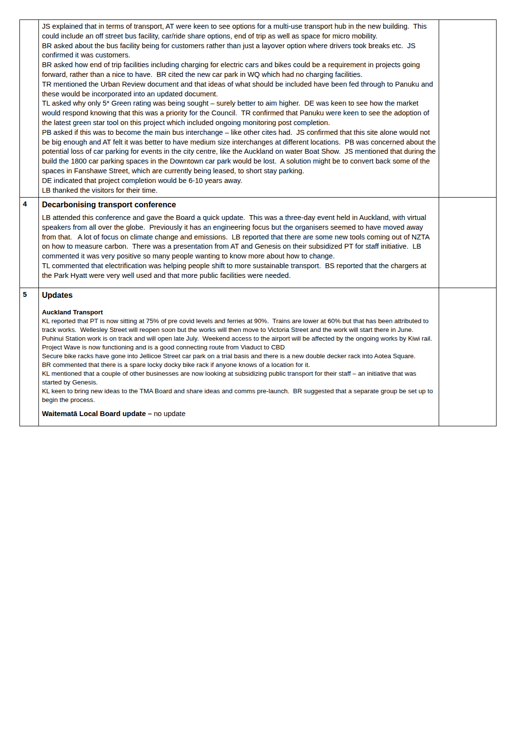| | JS explained that in terms of transport, AT were keen to see options for a multi-use transport hub in the new building. This could include an off street bus facility, car/ride share options, end of trip as well as space for micro mobility. BR asked about the bus facility being for customers rather than just a layover option where drivers took breaks etc. JS confirmed it was customers. BR asked how end of trip facilities including charging for electric cars and bikes could be a requirement in projects going forward, rather than a nice to have. BR cited the new car park in WQ which had no charging facilities. TR mentioned the Urban Review document and that ideas of what should be included have been fed through to Panuku and these would be incorporated into an updated document. TL asked why only 5* Green rating was being sought – surely better to aim higher. DE was keen to see how the market would respond knowing that this was a priority for the Council. TR confirmed that Panuku were keen to see the adoption of the latest green star tool on this project which included ongoing monitoring post completion. PB asked if this was to become the main bus interchange – like other cites had. JS confirmed that this site alone would not be big enough and AT felt it was better to have medium size interchanges at different locations. PB was concerned about the potential loss of car parking for events in the city centre, like the Auckland on water Boat Show. JS mentioned that during the build the 1800 car parking spaces in the Downtown car park would be lost. A solution might be to convert back some of the spaces in Fanshawe Street, which are currently being leased, to short stay parking. DE indicated that project completion would be 6-10 years away. LB thanked the visitors for their time. | |
| 4 | Decarbonising transport conference LB attended this conference and gave the Board a quick update. This was a three-day event held in Auckland, with virtual speakers from all over the globe. Previously it has an engineering focus but the organisers seemed to have moved away from that. A lot of focus on climate change and emissions. LB reported that there are some new tools coming out of NZTA on how to measure carbon. There was a presentation from AT and Genesis on their subsidized PT for staff initiative. LB commented it was very positive so many people wanting to know more about how to change. TL commented that electrification was helping people shift to more sustainable transport. BS reported that the chargers at the Park Hyatt were very well used and that more public facilities were needed. | |
| 5 | Updates Auckland Transport KL reported that PT is now sitting at 75% of pre covid levels and ferries at 90%. Trains are lower at 60% but that has been attributed to track works. Wellesley Street will reopen soon but the works will then move to Victoria Street and the work will start there in June. Puhinui Station work is on track and will open late July. Weekend access to the airport will be affected by the ongoing works by Kiwi rail. Project Wave is now functioning and is a good connecting route from Viaduct to CBD Secure bike racks have gone into Jellicoe Street car park on a trial basis and there is a new double decker rack into Aotea Square. BR commented that there is a spare locky docky bike rack if anyone knows of a location for it. KL mentioned that a couple of other businesses are now looking at subsidizing public transport for their staff – an initiative that was started by Genesis. KL keen to bring new ideas to the TMA Board and share ideas and comms pre-launch. BR suggested that a separate group be set up to begin the process. Waitematā Local Board update – no update | |